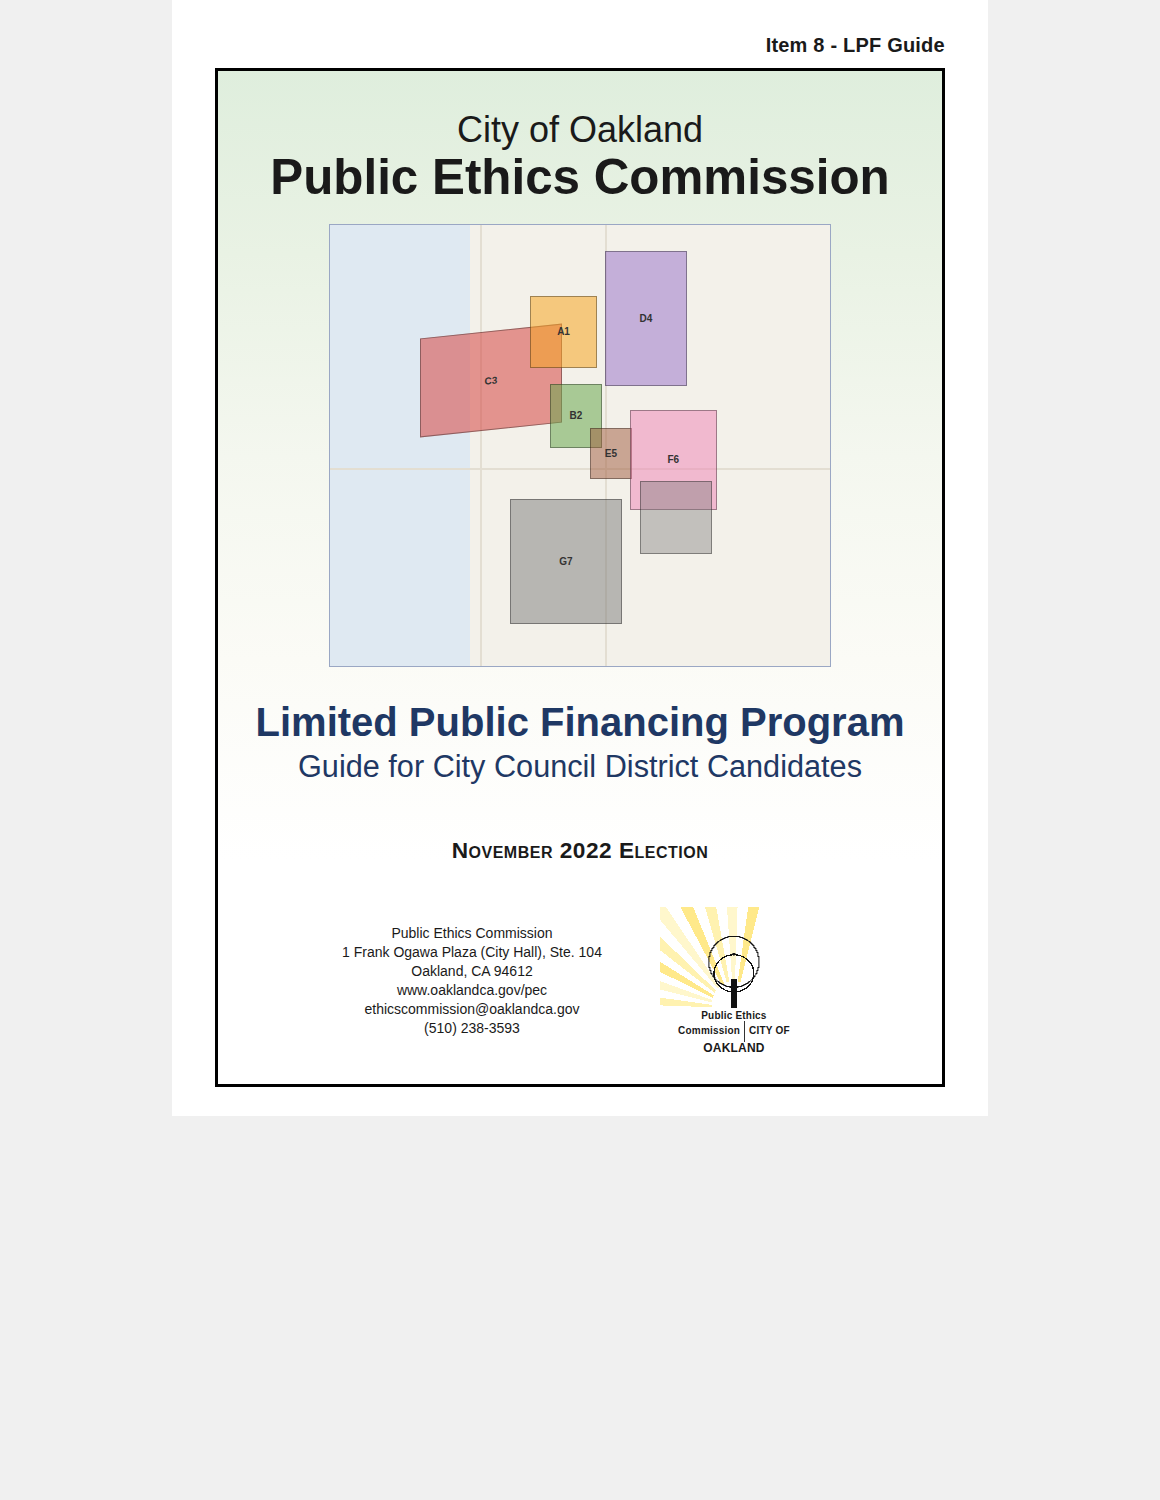Item 8 - LPF Guide
City of Oakland
Public Ethics Commission
C3
A1
D4
B2
E5
F6
G7
Limited Public Financing Program
Guide for City Council District Candidates
November 2022 Election
Public Ethics Commission
1 Frank Ogawa Plaza (City Hall), Ste. 104
Oakland, CA 94612
www.oaklandca.gov/pec
ethicscommission@oaklandca.gov
(510) 238-3593
Public Ethics
Commission CITY OF
OAKLAND